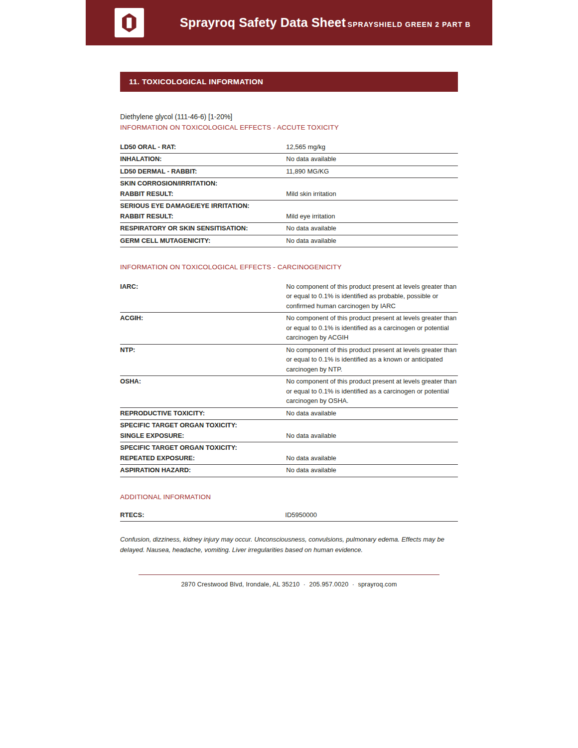Sprayroq Safety Data Sheet SPRAYSHIELD GREEN 2 PART B
11. Toxicological Information
Diethylene glycol (111-46-6) [1-20%]
Information on toxicological effects - Accute Toxicity
| LD50 ORAL - RAT: | 12,565 mg/kg |
| INHALATION: | No data available |
| LD50 DERMAL - RABBIT: | 11,890 MG/KG |
| SKIN CORROSION/IRRITATION: | |
| RABBIT RESULT: | Mild skin irritation |
| SERIOUS EYE DAMAGE/EYE IRRITATION: | |
| RABBIT RESULT: | Mild eye irritation |
| RESPIRATORY OR SKIN SENSITISATION: | No data available |
| GERM CELL MUTAGENICITY: | No data available |
Information on toxicological effects - Carcinogenicity
| IARC: | No component of this product present at levels greater than or equal to 0.1% is identified as probable, possible or confirmed human carcinogen by IARC |
| ACGIH: | No component of this product present at levels greater than or equal to 0.1% is identified as a carcinogen or potential carcinogen by ACGIH |
| NTP: | No component of this product present at levels greater than or equal to 0.1% is identified as a known or anticipated carcinogen by NTP. |
| OSHA: | No component of this product present at levels greater than or equal to 0.1% is identified as a carcinogen or potential carcinogen by OSHA. |
| REPRODUCTIVE TOXICITY: | No data available |
| SPECIFIC TARGET ORGAN TOXICITY: | |
| SINGLE EXPOSURE: | No data available |
| SPECIFIC TARGET ORGAN TOXICITY: | |
| REPEATED EXPOSURE: | No data available |
| ASPIRATION HAZARD: | No data available |
Additional Information
| RTECS: | ID5950000 |
Confusion, dizziness, kidney injury may occur. Unconsciousness, convulsions, pulmonary edema. Effects may be delayed. Nausea, headache, vomiting. Liver irregularities based on human evidence.
2870 Crestwood Blvd, Irondale, AL 35210 · 205.957.0020 · sprayroq.com